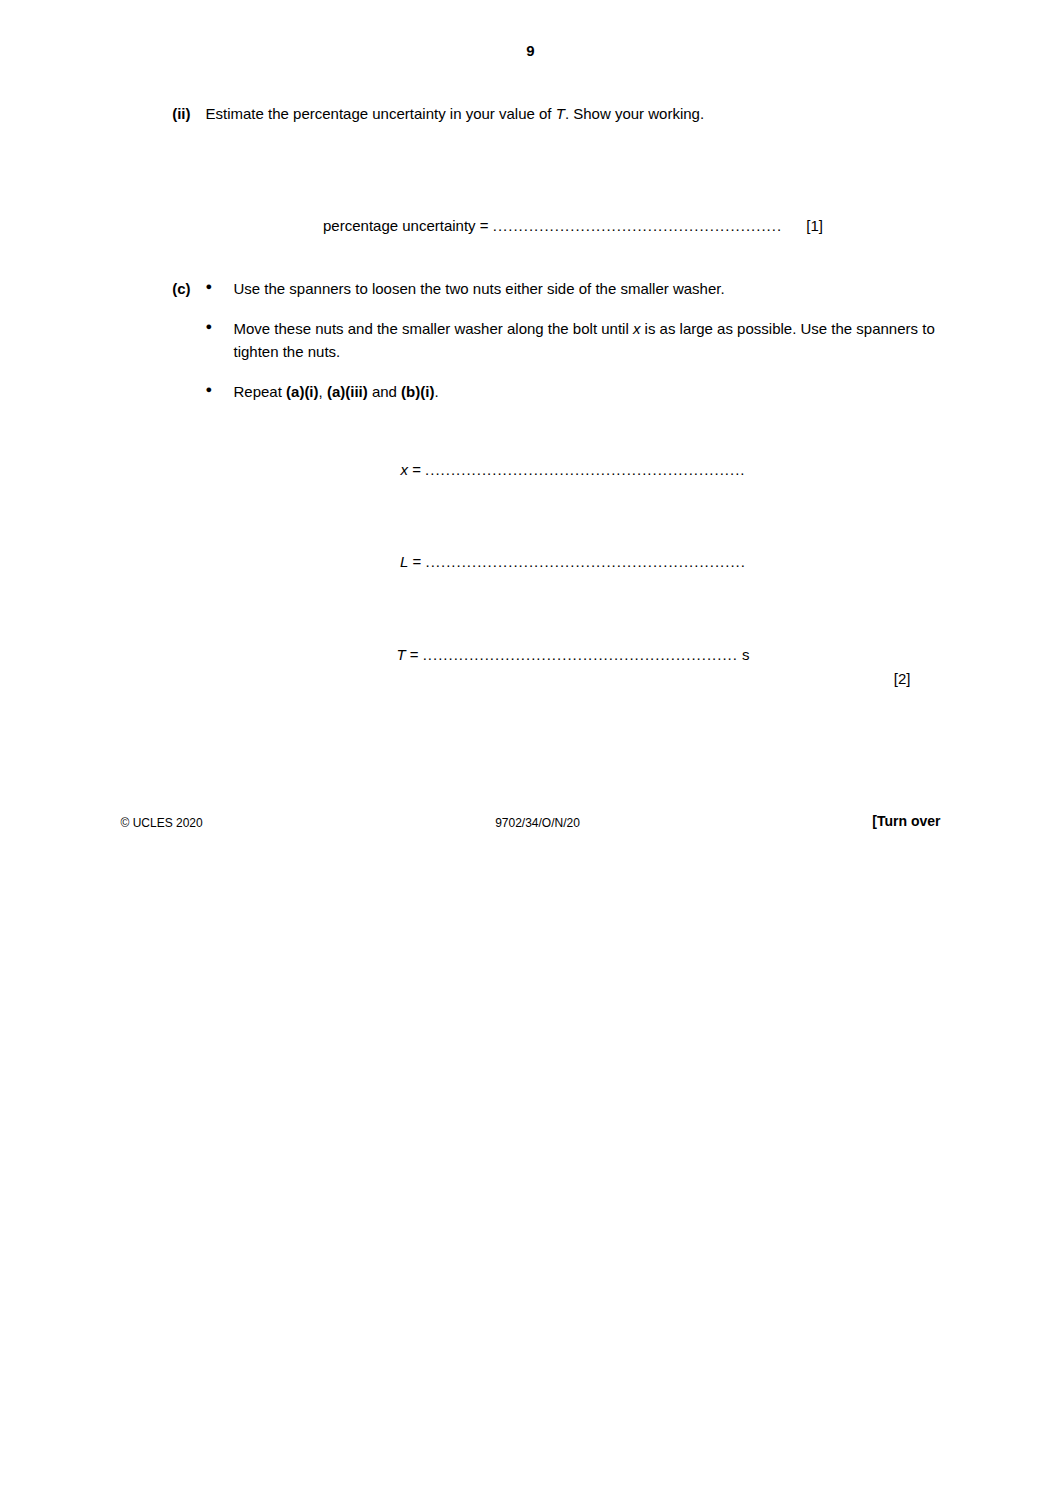9
(ii)
Estimate the percentage uncertainty in your value of T. Show your working.
percentage uncertainty = ........................................................ [1]
(c)
Use the spanners to loosen the two nuts either side of the smaller washer.
Move these nuts and the smaller washer along the bolt until x is as large as possible. Use the spanners to tighten the nuts.
Repeat (a)(i), (a)(iii) and (b)(i).
x = ..............................................................
L = ..............................................................
T = ............................................................. s
[2]
© UCLES 2020
9702/34/O/N/20
[Turn over